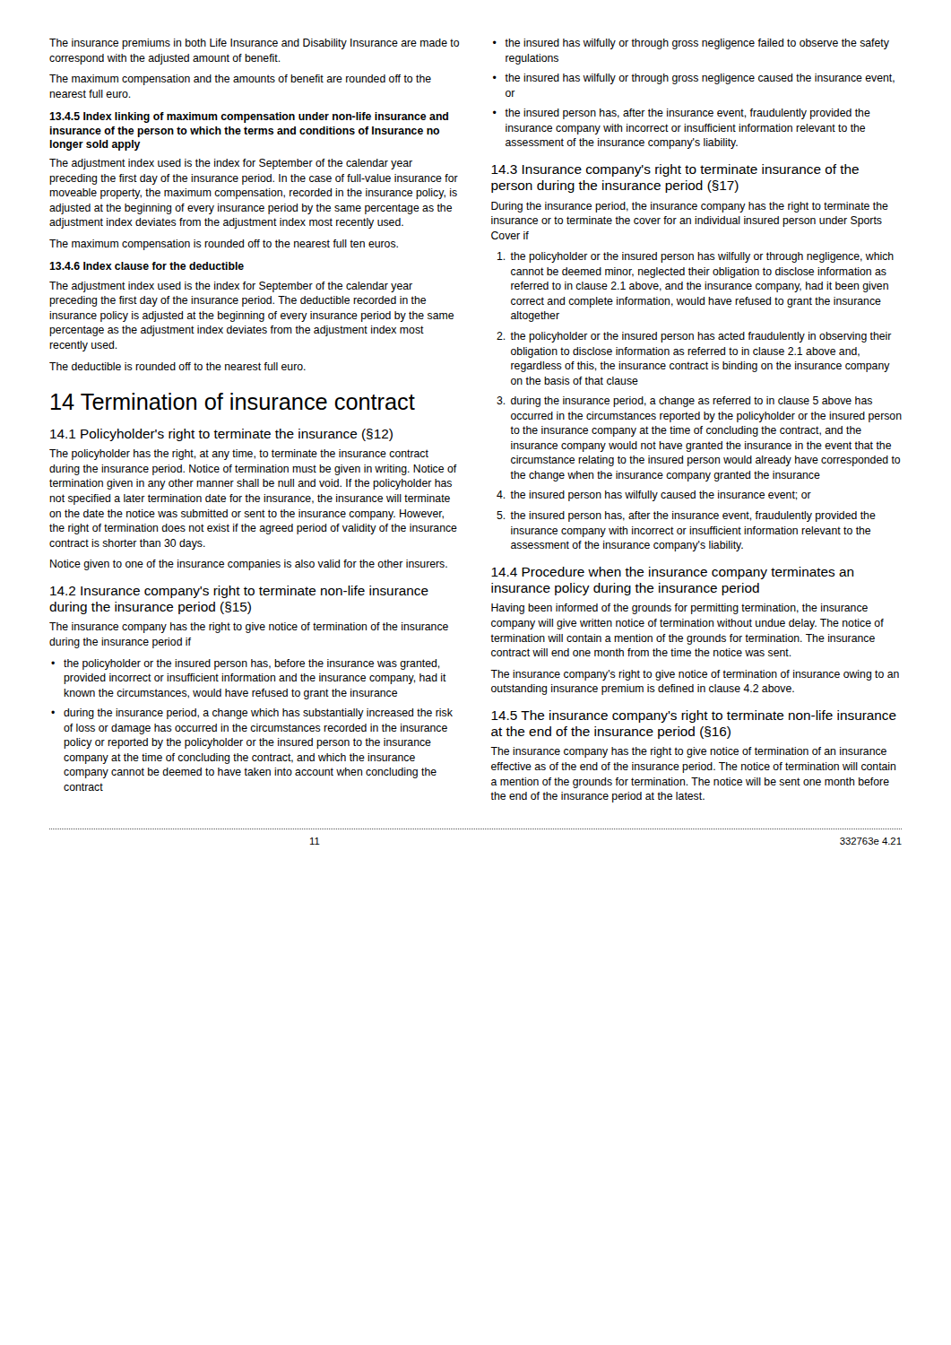The insurance premiums in both Life Insurance and Disability Insurance are made to correspond with the adjusted amount of benefit.
The maximum compensation and the amounts of benefit are rounded off to the nearest full euro.
13.4.5 Index linking of maximum compensation under non-life insurance and insurance of the person to which the terms and conditions of Insurance no longer sold apply
The adjustment index used is the index for September of the calendar year preceding the first day of the insurance period. In the case of full-value insurance for moveable property, the maximum compensation, recorded in the insurance policy, is adjusted at the beginning of every insurance period by the same percentage as the adjustment index deviates from the adjustment index most recently used.
The maximum compensation is rounded off to the nearest full ten euros.
13.4.6 Index clause for the deductible
The adjustment index used is the index for September of the calendar year preceding the first day of the insurance period. The deductible recorded in the insurance policy is adjusted at the beginning of every insurance period by the same percentage as the adjustment index deviates from the adjustment index most recently used.
The deductible is rounded off to the nearest full euro.
14 Termination of insurance contract
14.1 Policyholder's right to terminate the insurance (§12)
The policyholder has the right, at any time, to terminate the insurance contract during the insurance period. Notice of termination must be given in writing. Notice of termination given in any other manner shall be null and void. If the policyholder has not specified a later termination date for the insurance, the insurance will terminate on the date the notice was submitted or sent to the insurance company. However, the right of termination does not exist if the agreed period of validity of the insurance contract is shorter than 30 days.
Notice given to one of the insurance companies is also valid for the other insurers.
14.2 Insurance company's right to terminate non-life insurance during the insurance period (§15)
The insurance company has the right to give notice of termination of the insurance during the insurance period if
the policyholder or the insured person has, before the insurance was granted, provided incorrect or insufficient information and the insurance company, had it known the circumstances, would have refused to grant the insurance
during the insurance period, a change which has substantially increased the risk of loss or damage has occurred in the circumstances recorded in the insurance policy or reported by the policyholder or the insured person to the insurance company at the time of concluding the contract, and which the insurance company cannot be deemed to have taken into account when concluding the contract
the insured has wilfully or through gross negligence failed to observe the safety regulations
the insured has wilfully or through gross negligence caused the insurance event, or
the insured person has, after the insurance event, fraudulently provided the insurance company with incorrect or insufficient information relevant to the assessment of the insurance company's liability.
14.3 Insurance company's right to terminate insurance of the person during the insurance period (§17)
During the insurance period, the insurance company has the right to terminate the insurance or to terminate the cover for an individual insured person under Sports Cover if
the policyholder or the insured person has wilfully or through negligence, which cannot be deemed minor, neglected their obligation to disclose information as referred to in clause 2.1 above, and the insurance company, had it been given correct and complete information, would have refused to grant the insurance altogether
the policyholder or the insured person has acted fraudulently in observing their obligation to disclose information as referred to in clause 2.1 above and, regardless of this, the insurance contract is binding on the insurance company on the basis of that clause
during the insurance period, a change as referred to in clause 5 above has occurred in the circumstances reported by the policyholder or the insured person to the insurance company at the time of concluding the contract, and the insurance company would not have granted the insurance in the event that the circumstance relating to the insured person would already have corresponded to the change when the insurance company granted the insurance
the insured person has wilfully caused the insurance event; or
the insured person has, after the insurance event, fraudulently provided the insurance company with incorrect or insufficient information relevant to the assessment of the insurance company's liability.
14.4 Procedure when the insurance company terminates an insurance policy during the insurance period
Having been informed of the grounds for permitting termination, the insurance company will give written notice of termination without undue delay. The notice of termination will contain a mention of the grounds for termination. The insurance contract will end one month from the time the notice was sent.
The insurance company's right to give notice of termination of insurance owing to an outstanding insurance premium is defined in clause 4.2 above.
14.5 The insurance company's right to terminate non-life insurance at the end of the insurance period (§16)
The insurance company has the right to give notice of termination of an insurance effective as of the end of the insurance period. The notice of termination will contain a mention of the grounds for termination. The notice will be sent one month before the end of the insurance period at the latest.
11 332763e 4.21